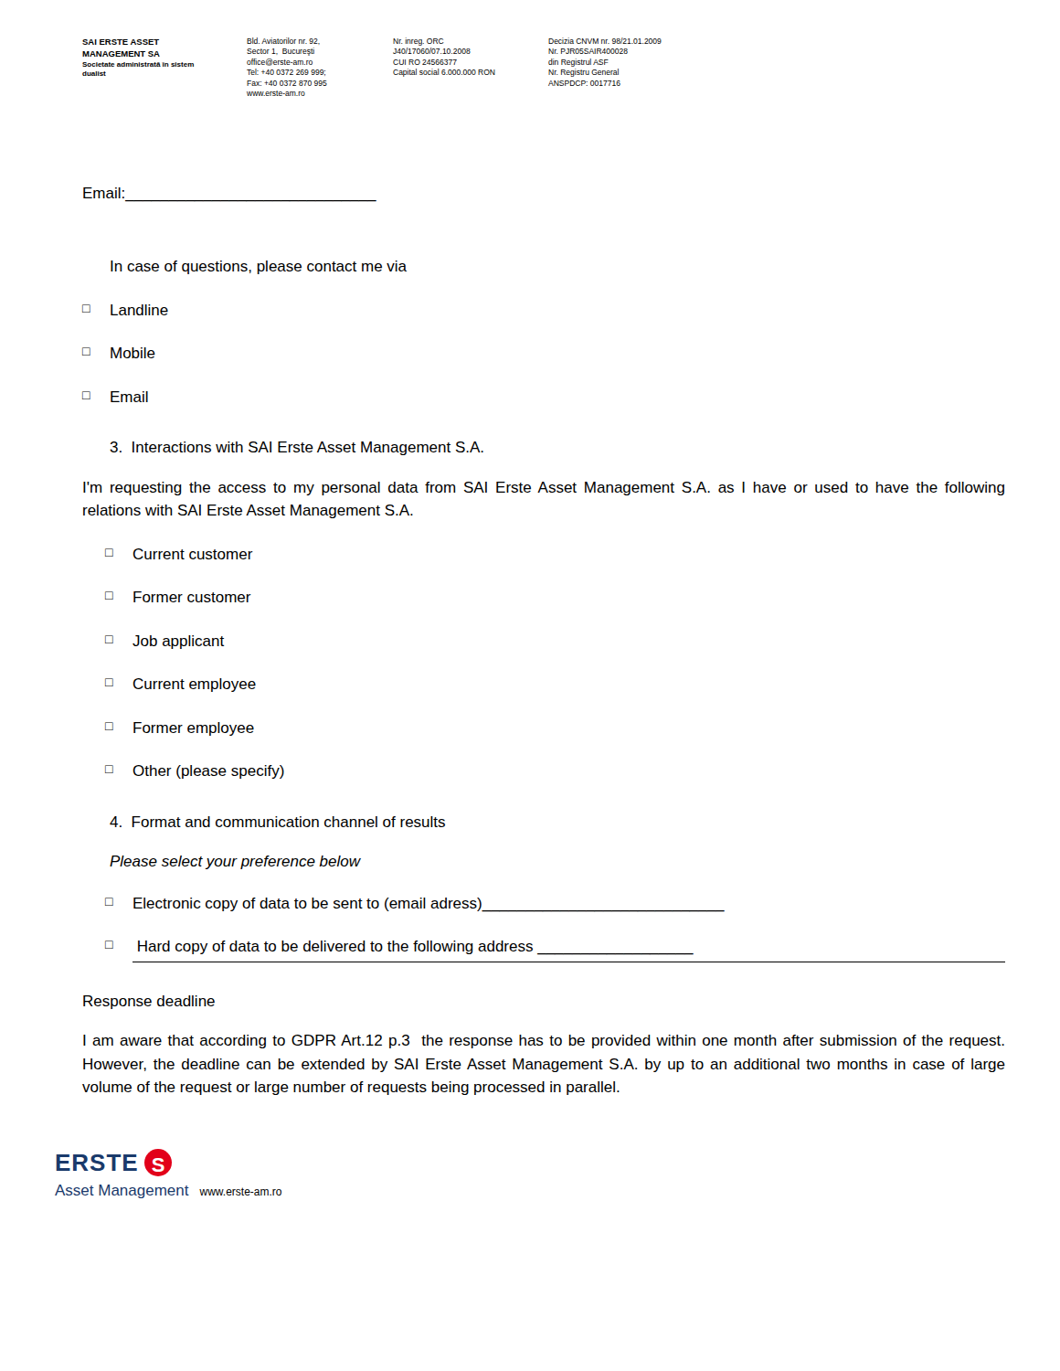SAI ERSTE ASSET MANAGEMENT SA
Societate administrată în sistem dualist
Bld. Aviatorilor nr. 92,
Sector 1, Bucureşti
office@erste-am.ro
Tel: +40 0372 269 999;
Fax: +40 0372 870 995
www.erste-am.ro
Nr. inreg. ORC
J40/17060/07.10.2008
CUI RO 24566377
Capital social 6.000.000 RON
Decizia CNVM nr. 98/21.01.2009
Nr. PJR05SAIR400028
din Registrul ASF
Nr. Registru General
ANSPDCP: 0017716
Email:_____________________________
In case of questions, please contact me via
Landline
Mobile
Email
3. Interactions with SAI Erste Asset Management S.A.
I'm requesting the access to my personal data from SAI Erste Asset Management S.A. as I have or used to have the following relations with SAI Erste Asset Management S.A.
Current customer
Former customer
Job applicant
Current employee
Former employee
Other (please specify)
4. Format and communication channel of results
Please select your preference below
Electronic copy of data to be sent to (email adress)____________________________
Hard copy of data to be delivered to the following address __________________
Response deadline
I am aware that according to GDPR Art.12 p.3 the response has to be provided within one month after submission of the request. However, the deadline can be extended by SAI Erste Asset Management S.A. by up to an additional two months in case of large volume of the request or large number of requests being processed in parallel.
ERSTE
Asset Management
www.erste-am.ro